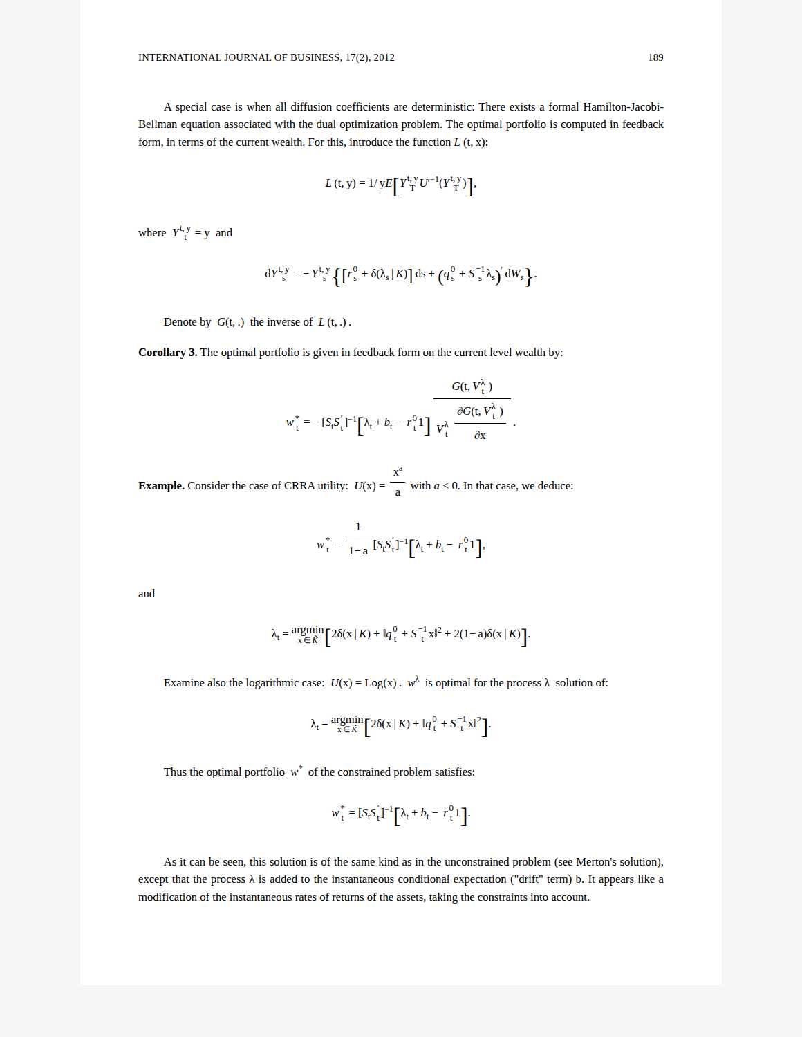International Journal of Business, 17(2), 2012 189
A special case is when all diffusion coefficients are deterministic: There exists a formal Hamilton-Jacobi-Bellman equation associated with the dual optimization problem. The optimal portfolio is computed in feedback form, in terms of the current wealth. For this, introduce the function L (t, x):
L (t, y) = 1/ yE[Yt, y T U′−1(Yt, y T)],
where Yt, y t = y and
dYt, y s = − Yt, y s{[r 0 s + δ(λs | K)] ds + (q 0 s + S−1 sλs)′ dWs}.
Denote by G(t, .) the inverse of L (t, .) .
Corollary 3. The optimal portfolio is given in feedback form on the current level wealth by:
w*t = − [StS′t]−1[λt + bt −  r 0 t 1] G(t, Vλt ) Vλt ∂G(t, Vλt )∂x.
Example. Consider the case of CRRA utility: U(x) = xa a with a < 0. In that case, we deduce:
w*t = 11− a[StS′t]−1[λt + bt −  r 0 t 1],
and
λt = argmin x ∈ K̃[2δ(x | K) + ‖q 0 t + S−1 tx‖2 + 2(1− a)δ(x | K)].
Examine also the logarithmic case: U(x) = Log(x) . wλ is optimal for the process λ solution of:
λt = argmin x ∈ K̃[2δ(x | K) + ‖q 0 t + S−1 tx‖2].
Thus the optimal portfolio w* of the constrained problem satisfies:
w*t = [StS′t]−1[λt + bt −  r 0 t 1].
As it can be seen, this solution is of the same kind as in the unconstrained problem (see Merton's solution), except that the process λ is added to the instantaneous conditional expectation ("drift" term) b. It appears like a modification of the instantaneous rates of returns of the assets, taking the constraints into account.